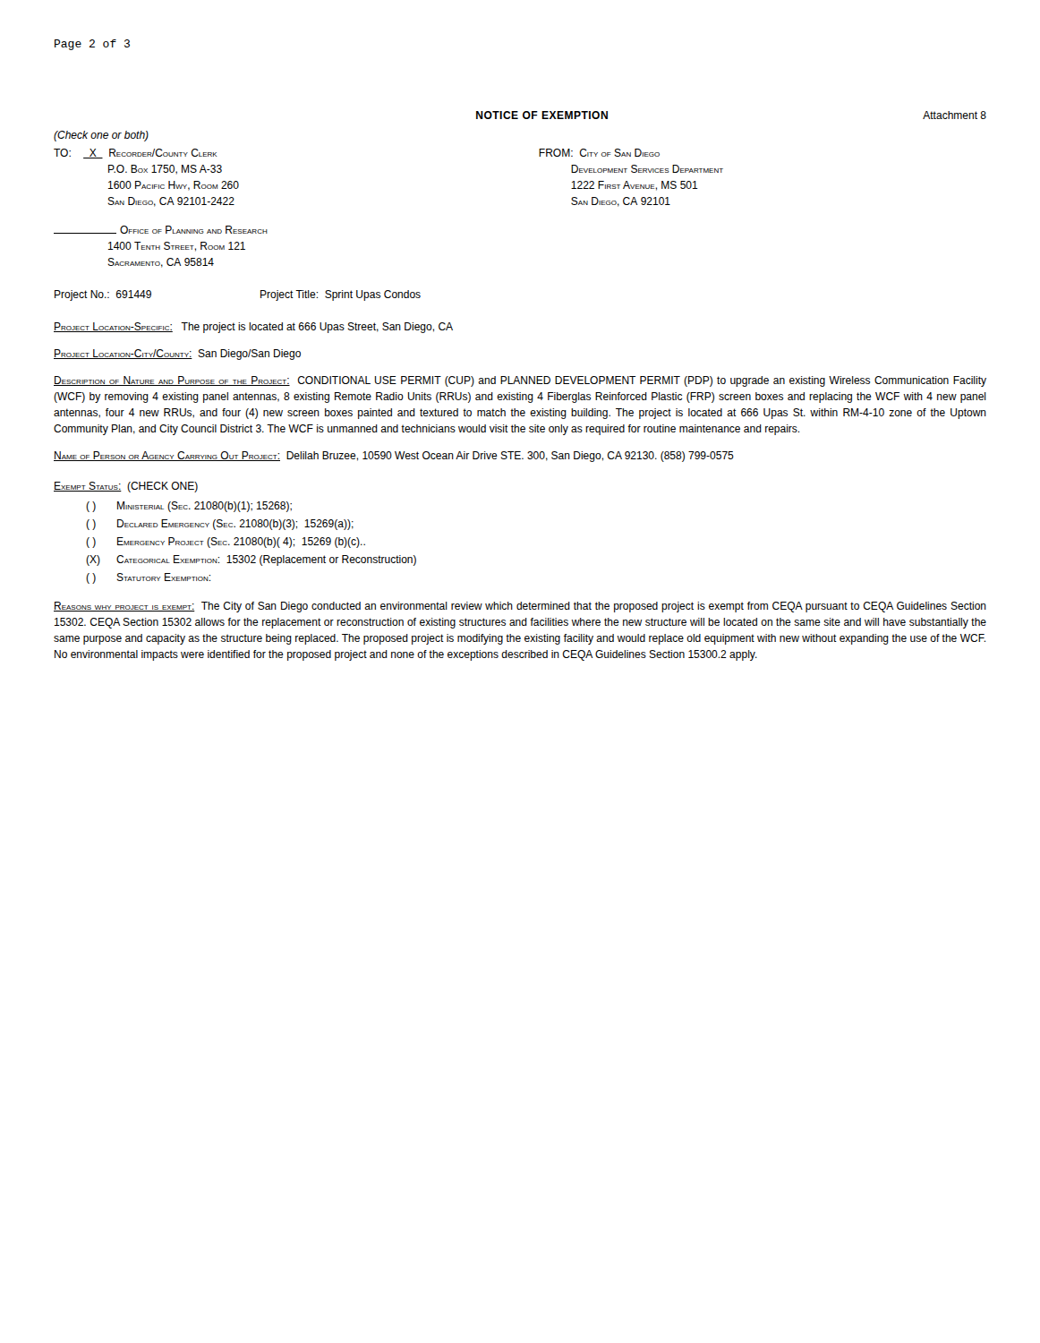Page 2 of 3
Notice of Exemption
Attachment 8
(Check one or both)
| TO: X Recorder/County Clerk P.O. Box 1750, MS A-33 1600 Pacific Hwy, Room 260 San Diego, CA 92101-2422 | FROM: City of San Diego Development Services Department 1222 First Avenue, MS 501 San Diego, CA 92101 |
| Office of Planning and Research 1400 Tenth Street, Room 121 Sacramento, CA 95814 | |
Project No.: 691449
Project Title: Sprint Upas Condos
Project Location-Specific: The project is located at 666 Upas Street, San Diego, CA
Project Location-City/County: San Diego/San Diego
Description of Nature and Purpose of the Project: CONDITIONAL USE PERMIT (CUP) and PLANNED DEVELOPMENT PERMIT (PDP) to upgrade an existing Wireless Communication Facility (WCF) by removing 4 existing panel antennas, 8 existing Remote Radio Units (RRUs) and existing 4 Fiberglas Reinforced Plastic (FRP) screen boxes and replacing the WCF with 4 new panel antennas, four 4 new RRUs, and four (4) new screen boxes painted and textured to match the existing building. The project is located at 666 Upas St. within RM-4-10 zone of the Uptown Community Plan, and City Council District 3. The WCF is unmanned and technicians would visit the site only as required for routine maintenance and repairs.
Name of Person or Agency Carrying Out Project: Delilah Bruzee, 10590 West Ocean Air Drive STE. 300, San Diego, CA 92130. (858) 799-0575
Exempt Status: (CHECK ONE)
( ) Ministerial (Sec. 21080(b)(1); 15268);
( ) Declared Emergency (Sec. 21080(b)(3); 15269(a));
( ) Emergency Project (Sec. 21080(b)( 4); 15269 (b)(c)..
(X) Categorical Exemption: 15302 (Replacement or Reconstruction)
( ) Statutory Exemption:
Reasons why project is exempt: The City of San Diego conducted an environmental review which determined that the proposed project is exempt from CEQA pursuant to CEQA Guidelines Section 15302. CEQA Section 15302 allows for the replacement or reconstruction of existing structures and facilities where the new structure will be located on the same site and will have substantially the same purpose and capacity as the structure being replaced. The proposed project is modifying the existing facility and would replace old equipment with new without expanding the use of the WCF. No environmental impacts were identified for the proposed project and none of the exceptions described in CEQA Guidelines Section 15300.2 apply.